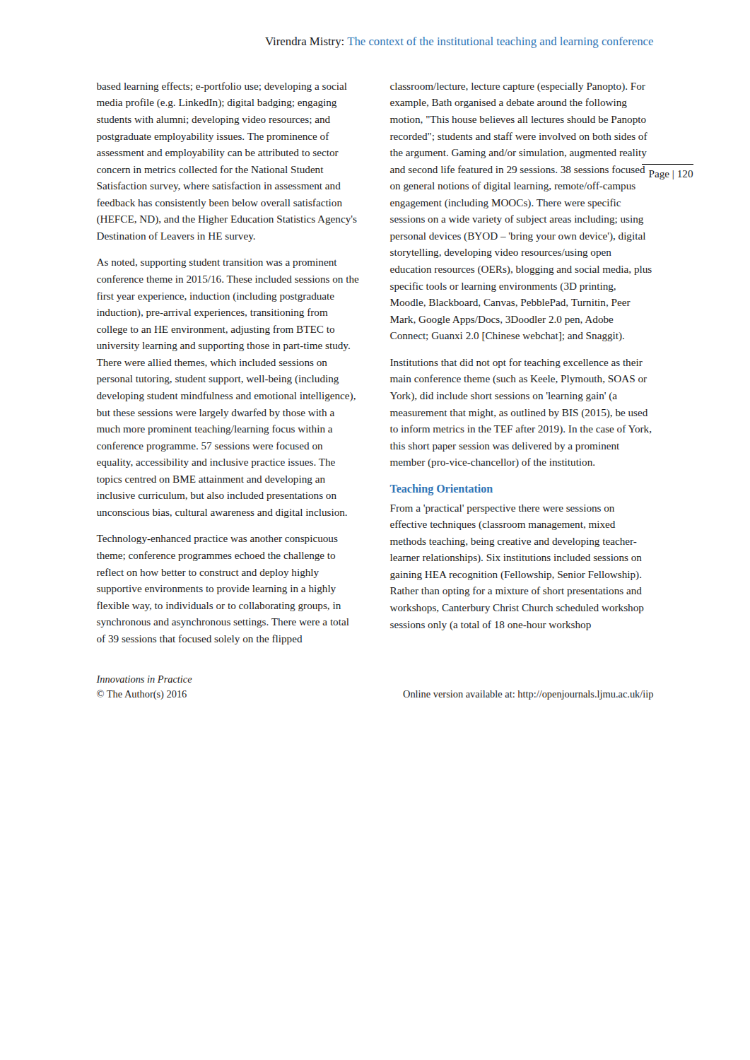Virendra Mistry: The context of the institutional teaching and learning conference
Page | 120
based learning effects; e-portfolio use; developing a social media profile (e.g. LinkedIn); digital badging; engaging students with alumni; developing video resources; and postgraduate employability issues. The prominence of assessment and employability can be attributed to sector concern in metrics collected for the National Student Satisfaction survey, where satisfaction in assessment and feedback has consistently been below overall satisfaction (HEFCE, ND), and the Higher Education Statistics Agency's Destination of Leavers in HE survey.
As noted, supporting student transition was a prominent conference theme in 2015/16. These included sessions on the first year experience, induction (including postgraduate induction), pre-arrival experiences, transitioning from college to an HE environment, adjusting from BTEC to university learning and supporting those in part-time study. There were allied themes, which included sessions on personal tutoring, student support, well-being (including developing student mindfulness and emotional intelligence), but these sessions were largely dwarfed by those with a much more prominent teaching/learning focus within a conference programme. 57 sessions were focused on equality, accessibility and inclusive practice issues. The topics centred on BME attainment and developing an inclusive curriculum, but also included presentations on unconscious bias, cultural awareness and digital inclusion.
Technology-enhanced practice was another conspicuous theme; conference programmes echoed the challenge to reflect on how better to construct and deploy highly supportive environments to provide learning in a highly flexible way, to individuals or to collaborating groups, in synchronous and asynchronous settings. There were a total of 39 sessions that focused solely on the flipped classroom/lecture, lecture capture (especially Panopto). For example, Bath organised a debate around the following motion, "This house believes all lectures should be Panopto recorded"; students and staff were involved on both sides of the argument. Gaming and/or simulation, augmented reality and second life featured in 29 sessions. 38 sessions focused on general notions of digital learning, remote/off-campus engagement (including MOOCs). There were specific sessions on a wide variety of subject areas including; using personal devices (BYOD – 'bring your own device'), digital storytelling, developing video resources/using open education resources (OERs), blogging and social media, plus specific tools or learning environments (3D printing, Moodle, Blackboard, Canvas, PebblePad, Turnitin, Peer Mark, Google Apps/Docs, 3Doodler 2.0 pen, Adobe Connect; Guanxi 2.0 [Chinese webchat]; and Snaggit).
Institutions that did not opt for teaching excellence as their main conference theme (such as Keele, Plymouth, SOAS or York), did include short sessions on 'learning gain' (a measurement that might, as outlined by BIS (2015), be used to inform metrics in the TEF after 2019). In the case of York, this short paper session was delivered by a prominent member (pro-vice-chancellor) of the institution.
Teaching Orientation
From a 'practical' perspective there were sessions on effective techniques (classroom management, mixed methods teaching, being creative and developing teacher-learner relationships). Six institutions included sessions on gaining HEA recognition (Fellowship, Senior Fellowship). Rather than opting for a mixture of short presentations and workshops, Canterbury Christ Church scheduled workshop sessions only (a total of 18 one-hour workshop
Innovations in Practice
© The Author(s) 2016
Online version available at: http://openjournals.ljmu.ac.uk/iip